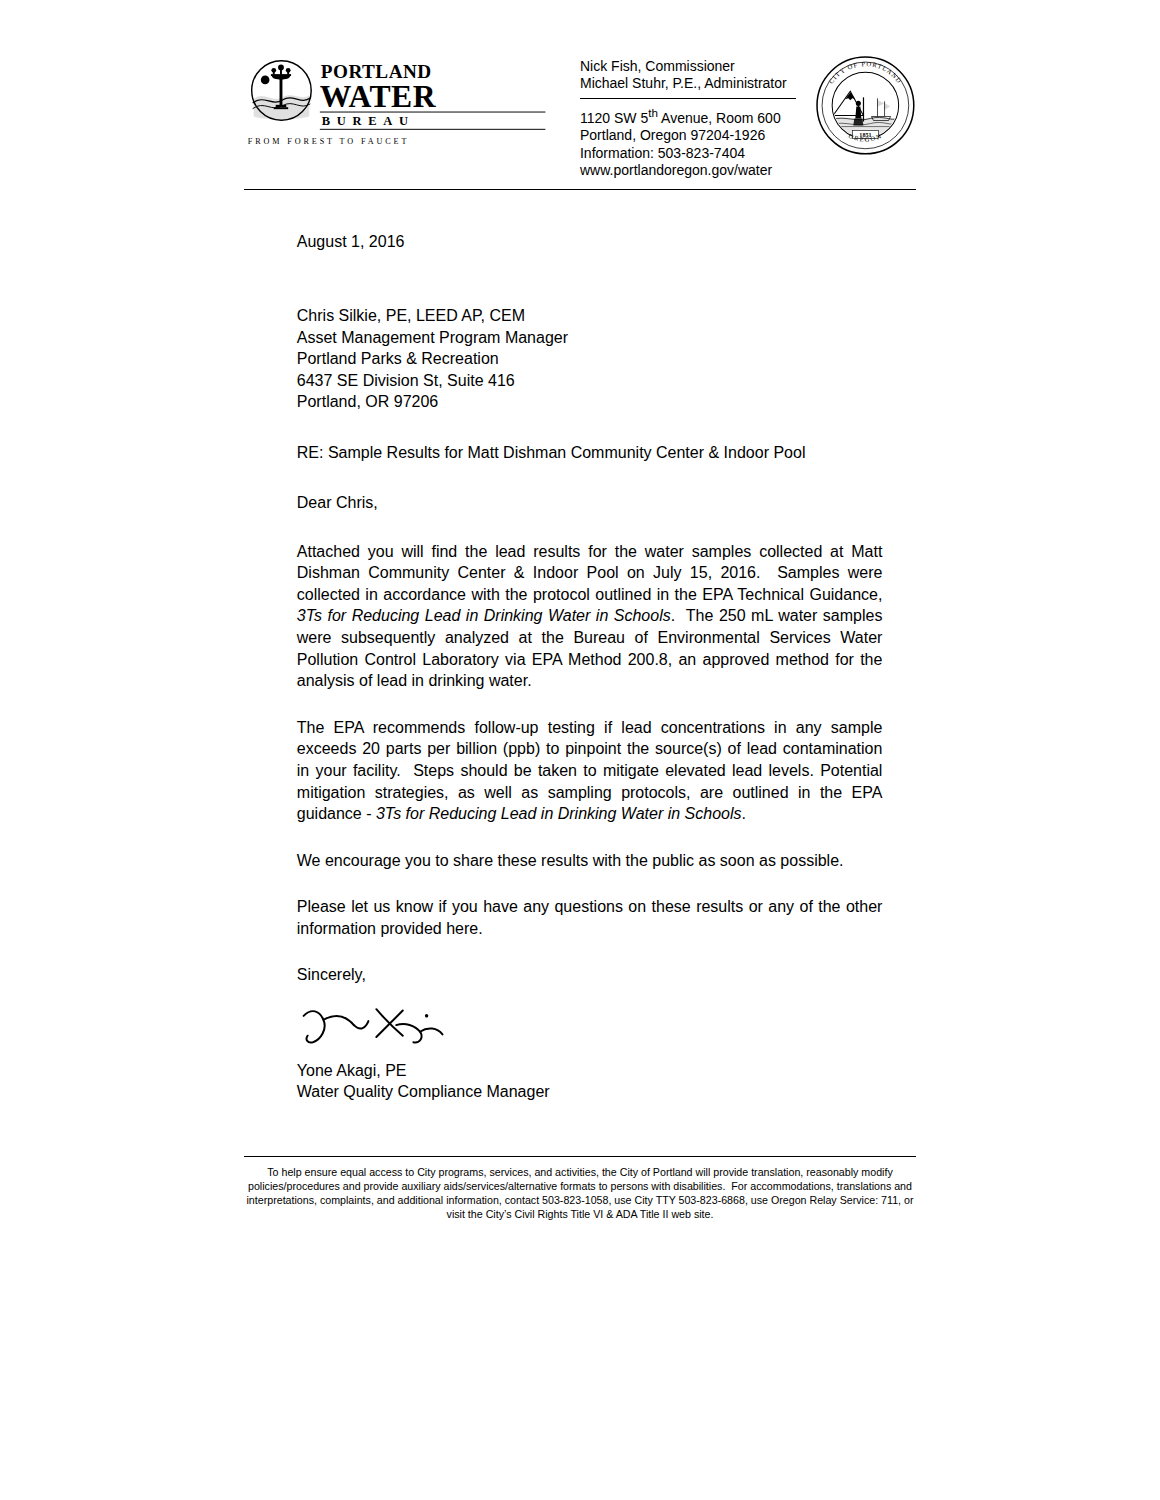PORTLAND WATER BUREAU FROM FOREST TO FAUCET
Nick Fish, Commissioner
Michael Stuhr, P.E., Administrator
1120 SW 5th Avenue, Room 600
Portland, Oregon 97204-1926
Information: 503-823-7404
www.portlandoregon.gov/water
1851 CITY OF PORTLAND OREGON
August 1, 2016
Chris Silkie, PE, LEED AP, CEM
Asset Management Program Manager
Portland Parks & Recreation
6437 SE Division St, Suite 416
Portland, OR 97206
RE: Sample Results for Matt Dishman Community Center & Indoor Pool
Dear Chris,
Attached you will find the lead results for the water samples collected at Matt Dishman Community Center & Indoor Pool on July 15, 2016. Samples were collected in accordance with the protocol outlined in the EPA Technical Guidance, 3Ts for Reducing Lead in Drinking Water in Schools. The 250 mL water samples were subsequently analyzed at the Bureau of Environmental Services Water Pollution Control Laboratory via EPA Method 200.8, an approved method for the analysis of lead in drinking water.
The EPA recommends follow-up testing if lead concentrations in any sample exceeds 20 parts per billion (ppb) to pinpoint the source(s) of lead contamination in your facility. Steps should be taken to mitigate elevated lead levels. Potential mitigation strategies, as well as sampling protocols, are outlined in the EPA guidance - 3Ts for Reducing Lead in Drinking Water in Schools.
We encourage you to share these results with the public as soon as possible.
Please let us know if you have any questions on these results or any of the other information provided here.
Sincerely,
Yone Akagi, PE
Water Quality Compliance Manager
To help ensure equal access to City programs, services, and activities, the City of Portland will provide translation, reasonably modify policies/procedures and provide auxiliary aids/services/alternative formats to persons with disabilities. For accommodations, translations and interpretations, complaints, and additional information, contact 503-823-1058, use City TTY 503-823-6868, use Oregon Relay Service: 711, or visit the City’s Civil Rights Title VI & ADA Title II web site.